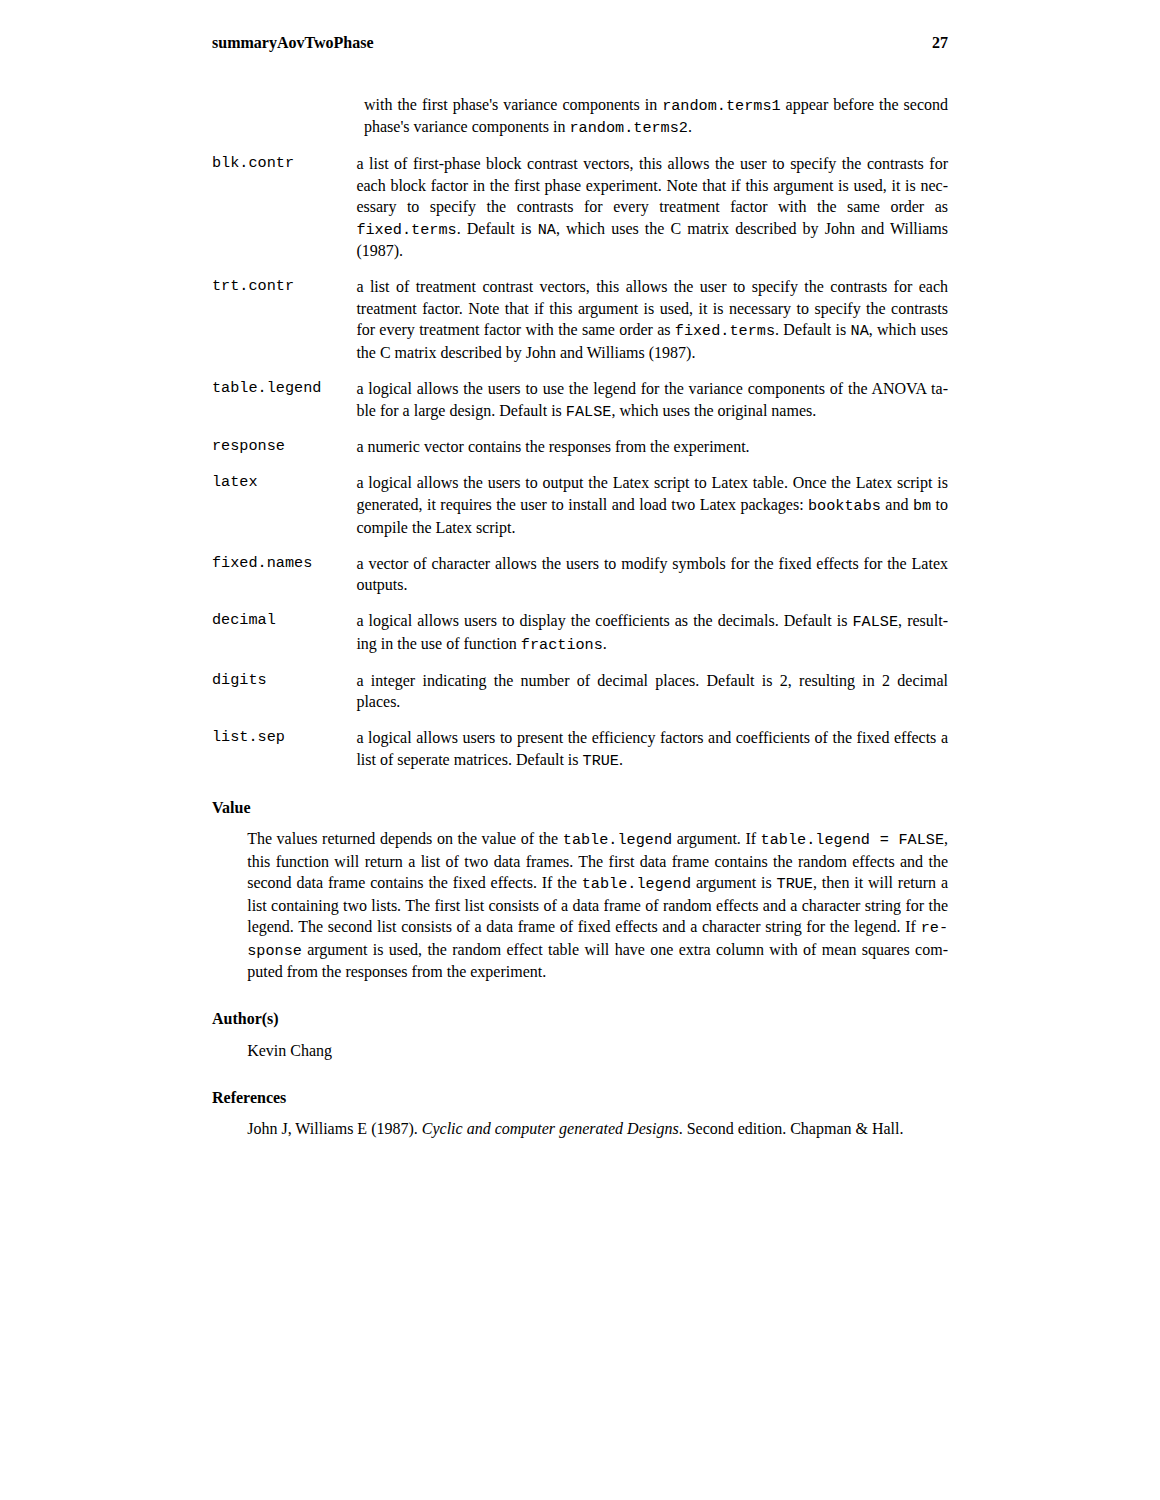summaryAovTwoPhase 27
with the first phase's variance components in random.terms1 appear before the second phase's variance components in random.terms2.
blk.contr
a list of first-phase block contrast vectors, this allows the user to specify the contrasts for each block factor in the first phase experiment. Note that if this argument is used, it is necessary to specify the contrasts for every treatment factor with the same order as fixed.terms. Default is NA, which uses the C matrix described by John and Williams (1987).
trt.contr
a list of treatment contrast vectors, this allows the user to specify the contrasts for each treatment factor. Note that if this argument is used, it is necessary to specify the contrasts for every treatment factor with the same order as fixed.terms. Default is NA, which uses the C matrix described by John and Williams (1987).
table.legend
a logical allows the users to use the legend for the variance components of the ANOVA table for a large design. Default is FALSE, which uses the original names.
response
a numeric vector contains the responses from the experiment.
latex
a logical allows the users to output the Latex script to Latex table. Once the Latex script is generated, it requires the user to install and load two Latex packages: booktabs and bm to compile the Latex script.
fixed.names
a vector of character allows the users to modify symbols for the fixed effects for the Latex outputs.
decimal
a logical allows users to display the coefficients as the decimals. Default is FALSE, resulting in the use of function fractions.
digits
a integer indicating the number of decimal places. Default is 2, resulting in 2 decimal places.
list.sep
a logical allows users to present the efficiency factors and coefficients of the fixed effects a list of seperate matrices. Default is TRUE.
Value
The values returned depends on the value of the table.legend argument. If table.legend = FALSE, this function will return a list of two data frames. The first data frame contains the random effects and the second data frame contains the fixed effects. If the table.legend argument is TRUE, then it will return a list containing two lists. The first list consists of a data frame of random effects and a character string for the legend. The second list consists of a data frame of fixed effects and a character string for the legend. If response argument is used, the random effect table will have one extra column with of mean squares computed from the responses from the experiment.
Author(s)
Kevin Chang
References
John J, Williams E (1987). Cyclic and computer generated Designs. Second edition. Chapman & Hall.